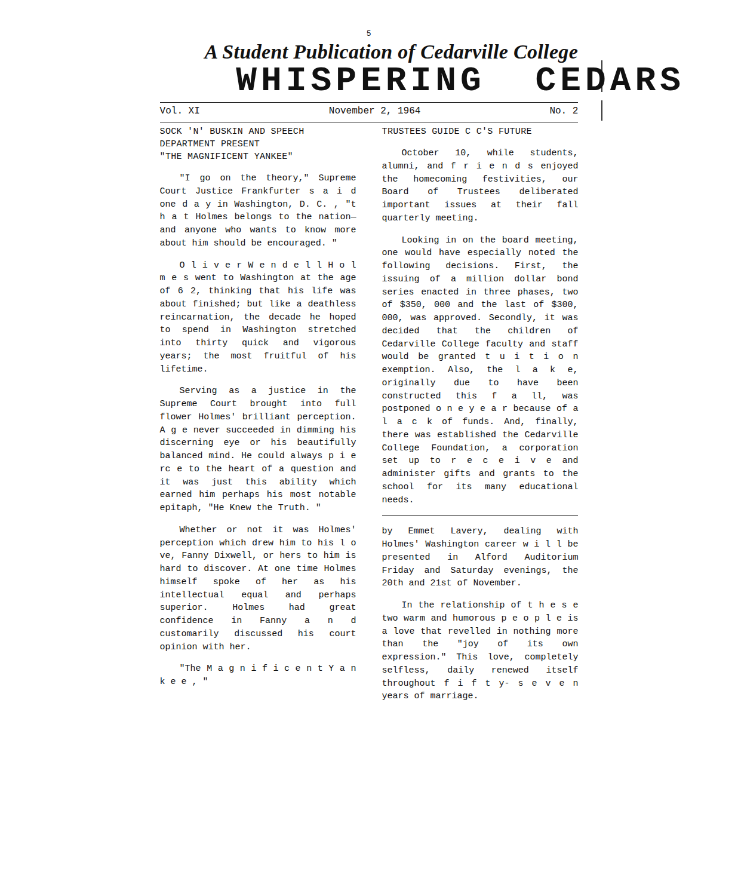5
A Student Publication of Cedarville College
WHISPERING CEDARS
Vol. XI November 2, 1964 No. 2
Sock 'N' Buskin and Speech
Department Present
"The Magnificent Yankee"
"I go on the theory," Supreme Court Justice Frankfurter s a i d one d a y in Washington, D. C. , "t h a t Holmes belongs to the nation—and anyone who wants to know more about him should be encouraged. "
O l i v e r W e n d e l l H o l m e s went to Washington at the age of 6 2, thinking that his life was about finished; but like a deathless reincarnation, the decade he hoped to spend in Washington stretched into thirty quick and vigorous years; the most fruitful of his lifetime.
Serving as a justice in the Supreme Court brought into full flower Holmes' brilliant perception. A g e never succeeded in dimming his discerning eye or his beautifully balanced mind. He could always p i e rc e to the heart of a question and it was just this ability which earned him perhaps his most notable epitaph, "He Knew the Truth. "
Whether or not it was Holmes' perception which drew him to his l o ve, Fanny Dixwell, or hers to him is hard to discover. At one time Holmes himself spoke of her as his intellectual equal and perhaps superior. Holmes had great confidence in Fanny a n d customarily discussed his court opinion with her.
"The M a g n i f i c e n t Y a n k e e , "
Trustees Guide C C's Future
October 10, while students, alumni, and f r i e n d s enjoyed the homecoming festivities, our Board of Trustees deliberated important issues at their fall quarterly meeting.
Looking in on the board meeting, one would have especially noted the following decisions. First, the issuing of a million dollar bond series enacted in three phases, two of $350, 000 and the last of $300, 000, was approved. Secondly, it was decided that the children of Cedarville College faculty and staff would be granted t u i t i o n exemption. Also, the l a k e, originally due to have been constructed this f a ll, was postponed o n e y e a r because of a l a c k of funds. And, finally, there was established the Cedarville College Foundation, a corporation set up to r e c e i v e and administer gifts and grants to the school for its many educational needs.
by Emmet Lavery, dealing with Holmes' Washington career w i l l be presented in Alford Auditorium Friday and Saturday evenings, the 20th and 21st of November.
In the relationship of t h e s e two warm and humorous p e o p l e is a love that revelled in nothing more than the "joy of its own expression." This love, completely selfless, daily renewed itself throughout f i f t y- s e v e n years of marriage.